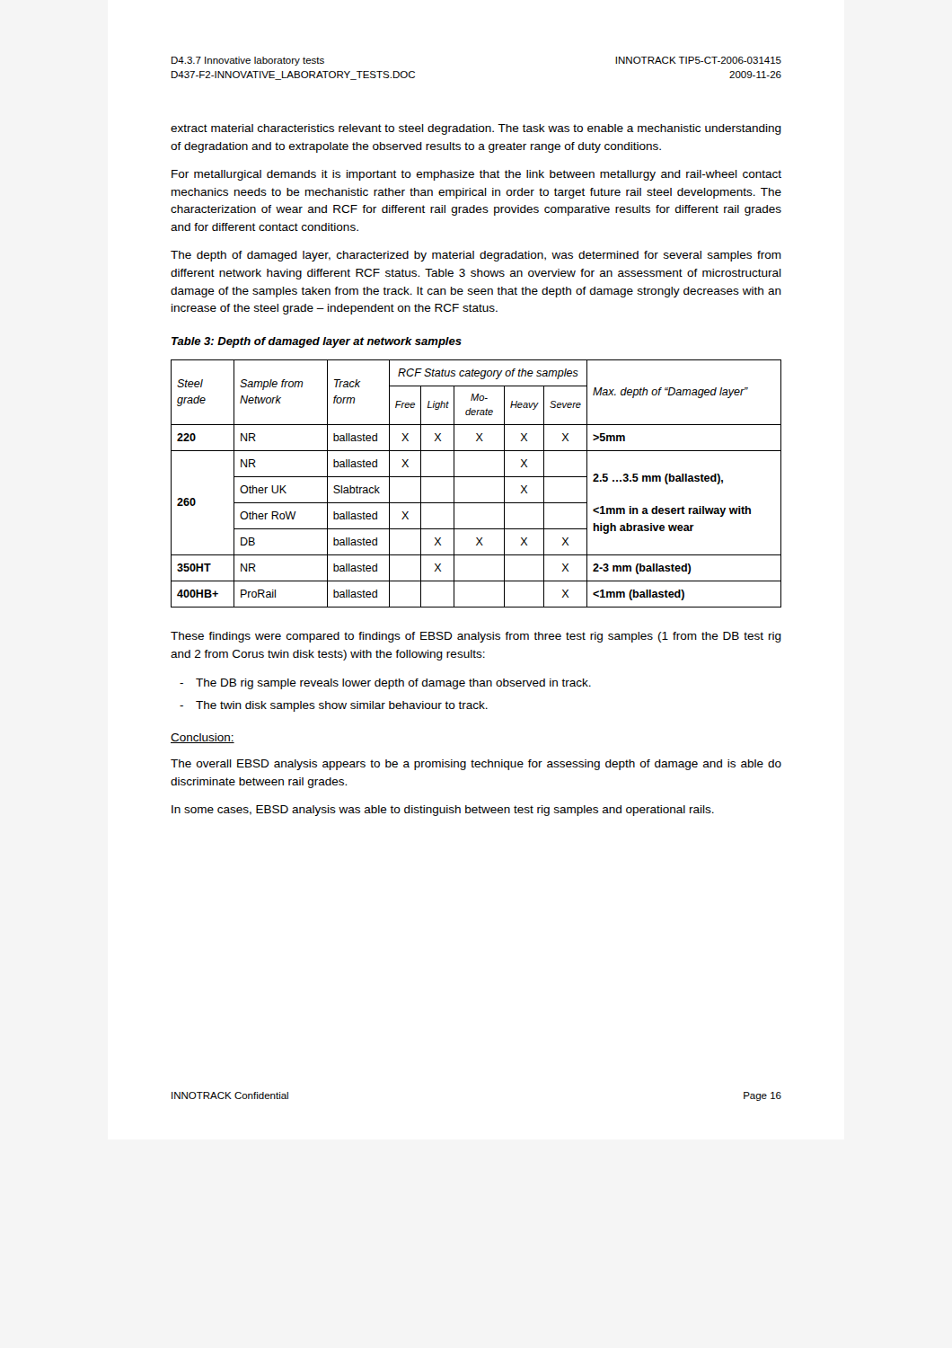D4.3.7 Innovative laboratory tests
D437-F2-INNOVATIVE_LABORATORY_TESTS.DOC
INNOTRACK TIP5-CT-2006-031415
2009-11-26
extract material characteristics relevant to steel degradation. The task was to enable a mechanistic understanding of degradation and to extrapolate the observed results to a greater range of duty conditions.
For metallurgical demands it is important to emphasize that the link between metallurgy and rail-wheel contact mechanics needs to be mechanistic rather than empirical in order to target future rail steel developments. The characterization of wear and RCF for different rail grades provides comparative results for different rail grades and for different contact conditions.
The depth of damaged layer, characterized by material degradation, was determined for several samples from different network having different RCF status. Table 3 shows an overview for an assessment of microstructural damage of the samples taken from the track. It can be seen that the depth of damage strongly decreases with an increase of the steel grade – independent on the RCF status.
Table 3: Depth of damaged layer at network samples
| Steel grade | Sample from Network | Track form | RCF Status category of the samples | Max. depth of “Damaged layer” |
| --- | --- | --- | --- | --- |
| Free | Light | Mo-derate | Heavy | Severe |
| 220 | NR | ballasted | X | X | X | X | X | >5mm |
| 260 | NR | ballasted | X | | | X | | 2.5 …3.5 mm (ballasted), <1mm in a desert railway with high abrasive wear |
| Other UK | Slabtrack | | | | X | |
| Other RoW | ballasted | X | | | | |
| DB | ballasted | | X | X | X | X |
| 350HT | NR | ballasted | | X | | | X | 2-3 mm (ballasted) |
| 400HB+ | ProRail | ballasted | | | | | X | <1mm (ballasted) |
These findings were compared to findings of EBSD analysis from three test rig samples (1 from the DB test rig and 2 from Corus twin disk tests) with the following results:
The DB rig sample reveals lower depth of damage than observed in track.
The twin disk samples show similar behaviour to track.
Conclusion:
The overall EBSD analysis appears to be a promising technique for assessing depth of damage and is able do discriminate between rail grades.
In some cases, EBSD analysis was able to distinguish between test rig samples and operational rails.
INNOTRACK Confidential
Page 16